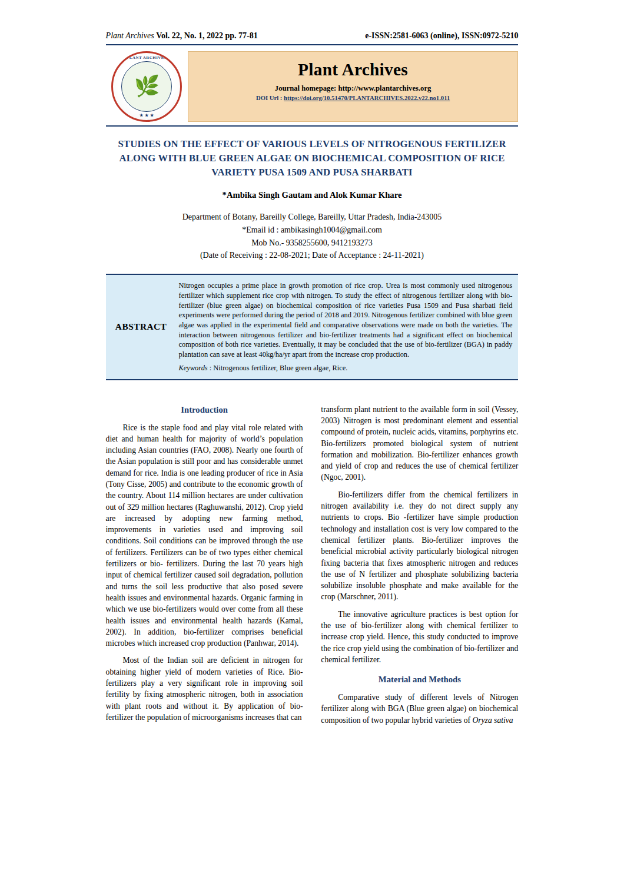Plant Archives Vol. 22, No. 1, 2022 pp. 77-81
e-ISSN:2581-6063 (online), ISSN:0972-5210
PLANT ARCHIVES
🌿
★ ★ ★
Plant Archives
Journal homepage: http://www.plantarchives.org
DOI Url : https://doi.org/10.51470/PLANTARCHIVES.2022.v22.no1.011
Studies on the effect of various levels of nitrogenous fertilizer along with blue green algae on biochemical composition of rice variety Pusa 1509 and Pusa Sharbati
*Ambika Singh Gautam and Alok Kumar Khare
Department of Botany, Bareilly College, Bareilly, Uttar Pradesh, India-243005
*Email id : ambikasingh1004@gmail.com
Mob No.- 9358255600, 9412193273
(Date of Receiving : 22-08-2021; Date of Acceptance : 24-11-2021)
ABSTRACT
Nitrogen occupies a prime place in growth promotion of rice crop. Urea is most commonly used nitrogenous fertilizer which supplement rice crop with nitrogen. To study the effect of nitrogenous fertilizer along with bio-fertilizer (blue green algae) on biochemical composition of rice varieties Pusa 1509 and Pusa sharbati field experiments were performed during the period of 2018 and 2019. Nitrogenous fertilizer combined with blue green algae was applied in the experimental field and comparative observations were made on both the varieties. The interaction between nitrogenous fertilizer and bio-fertilizer treatments had a significant effect on biochemical composition of both rice varieties. Eventually, it may be concluded that the use of bio-fertilizer (BGA) in paddy plantation can save at least 40kg/ha/yr apart from the increase crop production.
Keywords : Nitrogenous fertilizer, Blue green algae, Rice.
Introduction
Rice is the staple food and play vital role related with diet and human health for majority of world’s population including Asian countries (FAO, 2008). Nearly one fourth of the Asian population is still poor and has considerable unmet demand for rice. India is one leading producer of rice in Asia (Tony Cisse, 2005) and contribute to the economic growth of the country. About 114 million hectares are under cultivation out of 329 million hectares (Raghuwanshi, 2012). Crop yield are increased by adopting new farming method, improvements in varieties used and improving soil conditions. Soil conditions can be improved through the use of fertilizers. Fertilizers can be of two types either chemical fertilizers or bio- fertilizers. During the last 70 years high input of chemical fertilizer caused soil degradation, pollution and turns the soil less productive that also posed severe health issues and environmental hazards. Organic farming in which we use bio-fertilizers would over come from all these health issues and environmental health hazards (Kamal, 2002). In addition, bio-fertilizer comprises beneficial microbes which increased crop production (Panhwar, 2014).
Most of the Indian soil are deficient in nitrogen for obtaining higher yield of modern varieties of Rice. Bio-fertilizers play a very significant role in improving soil fertility by fixing atmospheric nitrogen, both in association with plant roots and without it. By application of bio-fertilizer the population of microorganisms increases that can
transform plant nutrient to the available form in soil (Vessey, 2003) Nitrogen is most predominant element and essential compound of protein, nucleic acids, vitamins, porphyrins etc. Bio-fertilizers promoted biological system of nutrient formation and mobilization. Bio-fertilizer enhances growth and yield of crop and reduces the use of chemical fertilizer (Ngoc, 2001).
Bio-fertilizers differ from the chemical fertilizers in nitrogen availability i.e. they do not direct supply any nutrients to crops. Bio -fertilizer have simple production technology and installation cost is very low compared to the chemical fertilizer plants. Bio-fertilizer improves the beneficial microbial activity particularly biological nitrogen fixing bacteria that fixes atmospheric nitrogen and reduces the use of N fertilizer and phosphate solubilizing bacteria solubilize insoluble phosphate and make available for the crop (Marschner, 2011).
The innovative agriculture practices is best option for the use of bio-fertilizer along with chemical fertilizer to increase crop yield. Hence, this study conducted to improve the rice crop yield using the combination of bio-fertilizer and chemical fertilizer.
Material and Methods
Comparative study of different levels of Nitrogen fertilizer along with BGA (Blue green algae) on biochemical composition of two popular hybrid varieties of Oryza sativa